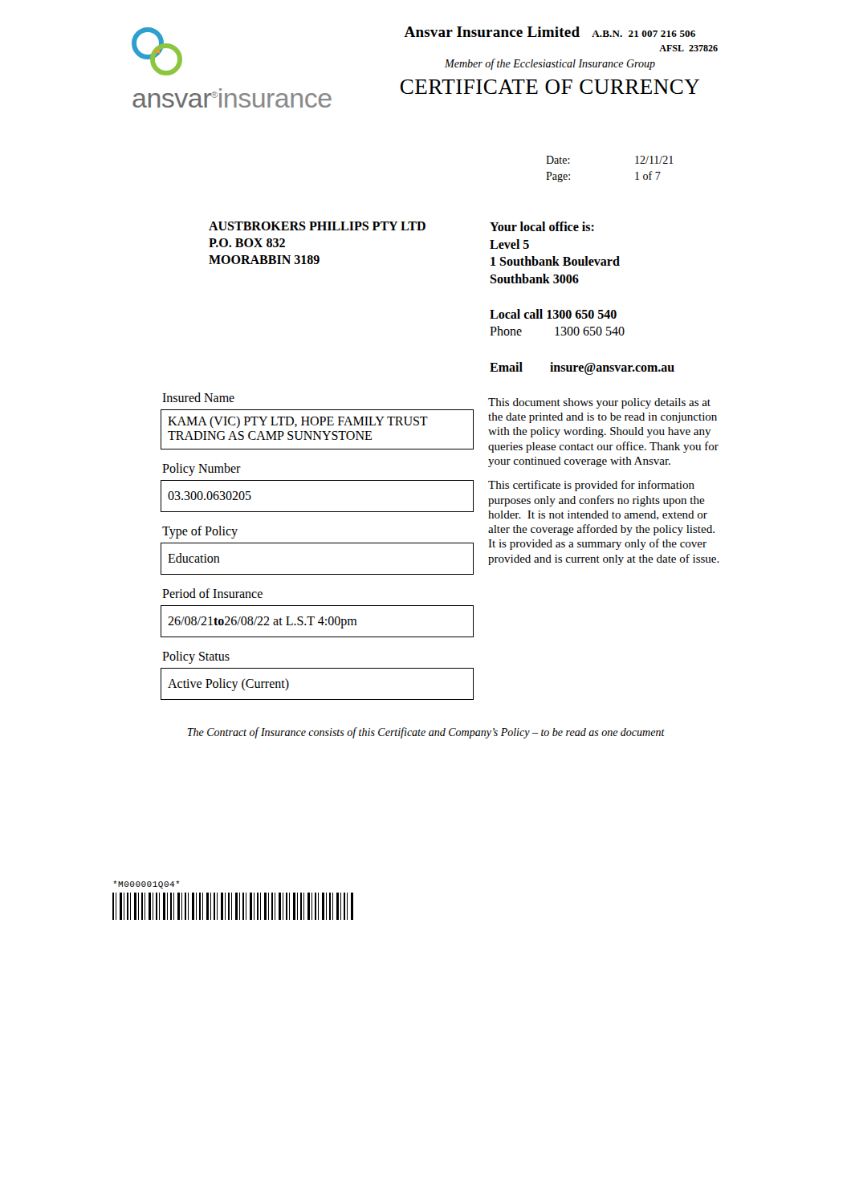ansvar®insurance
Ansvar Insurance Limited A.B.N. 21 007 216 506
AFSL 237826
Member of the Ecclesiastical Insurance Group
CERTIFICATE OF CURRENCY
| Date: | 12/11/21 |
| Page: | 1 of 7 |
AUSTBROKERS PHILLIPS PTY LTD
P.O. BOX 832
MOORABBIN 3189
Your local office is:
Level 5
1 Southbank Boulevard
Southbank 3006
Local call 1300 650 540
Phone 1300 650 540
Email insure@ansvar.com.au
Insured Name
KAMA (VIC) PTY LTD, HOPE FAMILY TRUST TRADING AS CAMP SUNNYSTONE
Policy Number
03.300.0630205
Type of Policy
Education
Period of Insurance
26/08/21 to 26/08/22 at L.S.T 4:00pm
Policy Status
Active Policy (Current)
This document shows your policy details as at the date printed and is to be read in conjunction with the policy wording. Should you have any queries please contact our office. Thank you for your continued coverage with Ansvar.
This certificate is provided for information purposes only and confers no rights upon the holder. It is not intended to amend, extend or alter the coverage afforded by the policy listed. It is provided as a summary only of the cover provided and is current only at the date of issue.
The Contract of Insurance consists of this Certificate and Company’s Policy – to be read as one document
*M000001Q04*